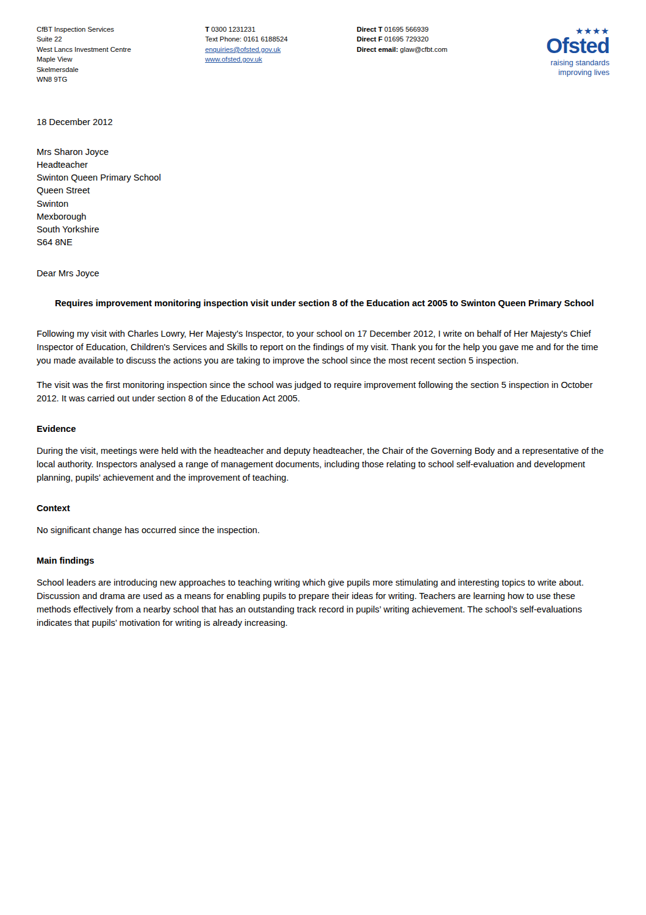CfBT Inspection Services
Suite 22
West Lancs Investment Centre
Maple View
Skelmersdale
WN8 9TG
T 0300 1231231
Text Phone: 0161 6188524
enquiries@ofsted.gov.uk
www.ofsted.gov.uk
Direct T 01695 566939
Direct F 01695 729320
Direct email: glaw@cfbt.com
★★★★
Ofsted
raising standards
improving lives
18 December 2012
Mrs Sharon Joyce
Headteacher
Swinton Queen Primary School
Queen Street
Swinton
Mexborough
South Yorkshire
S64 8NE
Dear Mrs Joyce
Requires improvement monitoring inspection visit under section 8 of the Education act 2005 to Swinton Queen Primary School
Following my visit with Charles Lowry, Her Majesty's Inspector, to your school on 17 December 2012, I write on behalf of Her Majesty's Chief Inspector of Education, Children's Services and Skills to report on the findings of my visit. Thank you for the help you gave me and for the time you made available to discuss the actions you are taking to improve the school since the most recent section 5 inspection.
The visit was the first monitoring inspection since the school was judged to require improvement following the section 5 inspection in October 2012. It was carried out under section 8 of the Education Act 2005.
Evidence
During the visit, meetings were held with the headteacher and deputy headteacher, the Chair of the Governing Body and a representative of the local authority. Inspectors analysed a range of management documents, including those relating to school self-evaluation and development planning, pupils’ achievement and the improvement of teaching.
Context
No significant change has occurred since the inspection.
Main findings
School leaders are introducing new approaches to teaching writing which give pupils more stimulating and interesting topics to write about. Discussion and drama are used as a means for enabling pupils to prepare their ideas for writing. Teachers are learning how to use these methods effectively from a nearby school that has an outstanding track record in pupils’ writing achievement. The school’s self-evaluations indicates that pupils’ motivation for writing is already increasing.